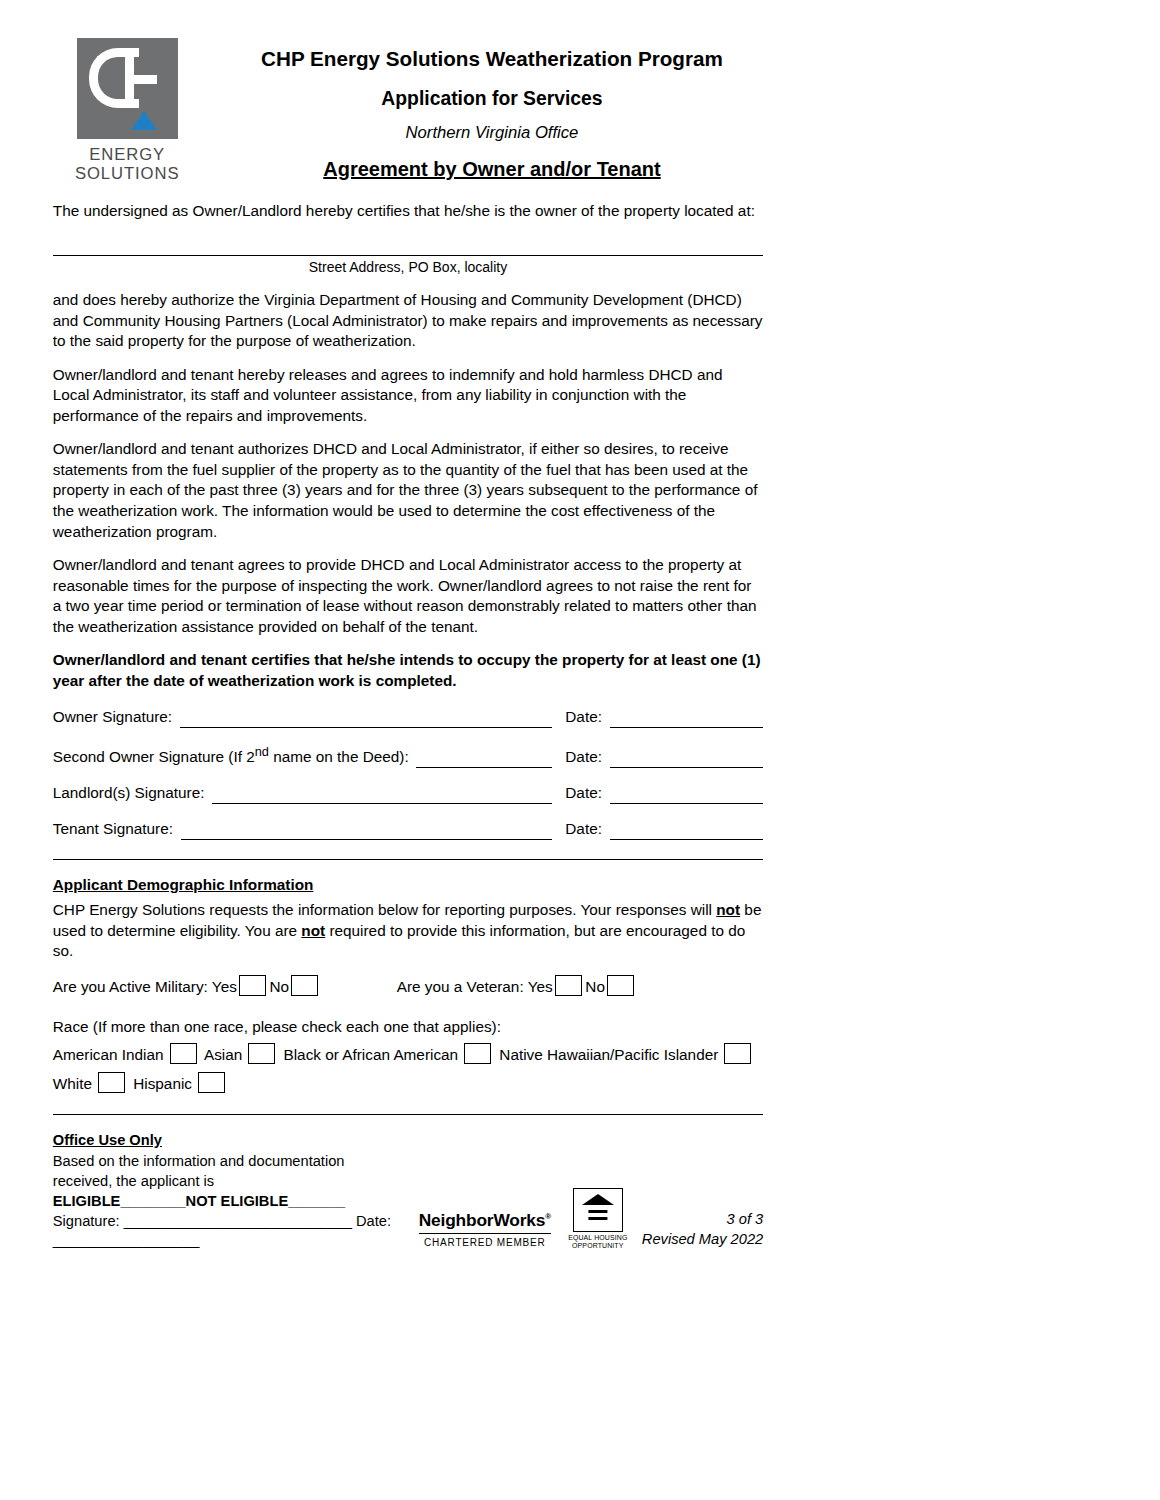ENERGYSOLUTIONS
CHP Energy Solutions Weatherization Program
Application for Services
Northern Virginia Office
Agreement by Owner and/or Tenant
The undersigned as Owner/Landlord hereby certifies that he/she is the owner of the property located at:
Street Address, PO Box, locality
and does hereby authorize the Virginia Department of Housing and Community Development (DHCD) and Community Housing Partners (Local Administrator) to make repairs and improvements as necessary to the said property for the purpose of weatherization.
Owner/landlord and tenant hereby releases and agrees to indemnify and hold harmless DHCD and Local Administrator, its staff and volunteer assistance, from any liability in conjunction with the performance of the repairs and improvements.
Owner/landlord and tenant authorizes DHCD and Local Administrator, if either so desires, to receive statements from the fuel supplier of the property as to the quantity of the fuel that has been used at the property in each of the past three (3) years and for the three (3) years subsequent to the performance of the weatherization work. The information would be used to determine the cost effectiveness of the weatherization program.
Owner/landlord and tenant agrees to provide DHCD and Local Administrator access to the property at reasonable times for the purpose of inspecting the work. Owner/landlord agrees to not raise the rent for a two year time period or termination of lease without reason demonstrably related to matters other than the weatherization assistance provided on behalf of the tenant.
Owner/landlord and tenant certifies that he/she intends to occupy the property for at least one (1) year after the date of weatherization work is completed.
Owner Signature: Date:
Second Owner Signature (If 2nd name on the Deed): Date:
Landlord(s) Signature: Date:
Tenant Signature: Date:
Applicant Demographic Information
CHP Energy Solutions requests the information below for reporting purposes. Your responses will not be used to determine eligibility. You are not required to provide this information, but are encouraged to do so.
Are you Active Military: Yes No Are you a Veteran: Yes No
Race (If more than one race, please check each one that applies):
American Indian Asian Black or African American Native Hawaiian/Pacific Islander
White Hispanic
Office Use Only
Based on the information and documentation received, the applicant is
ELIGIBLE________NOT ELIGIBLE_______
Signature: ____________________________ Date: __________________
NeighborWorks®
CHARTERED MEMBER
EQUAL HOUSING
OPPORTUNITY
3 of 3
Revised May 2022